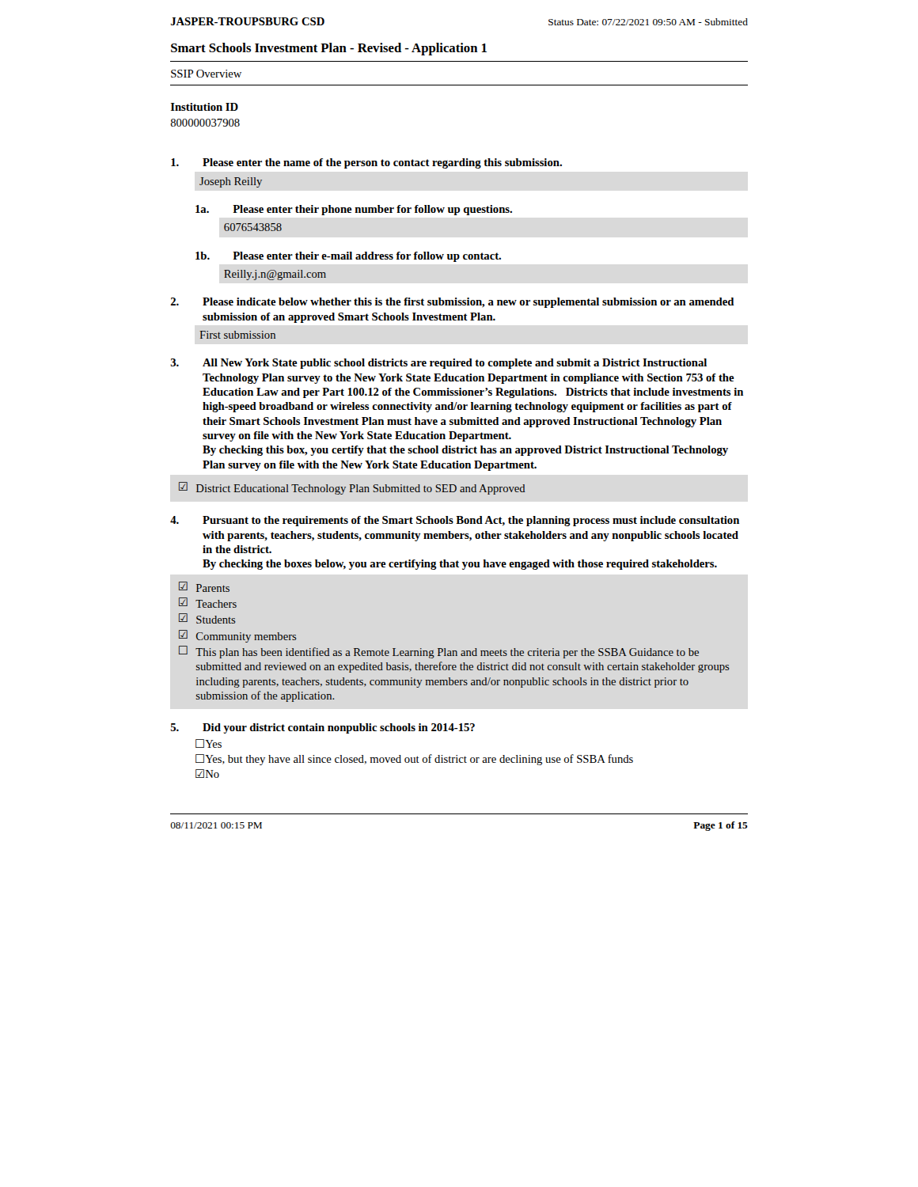JASPER-TROUPSBURG CSD Status Date: 07/22/2021 09:50 AM - Submitted
Smart Schools Investment Plan - Revised - Application 1
SSIP Overview
Institution ID
800000037908
1. Please enter the name of the person to contact regarding this submission.
Joseph Reilly
1a. Please enter their phone number for follow up questions.
6076543858
1b. Please enter their e-mail address for follow up contact.
Reilly.j.n@gmail.com
2. Please indicate below whether this is the first submission, a new or supplemental submission or an amended submission of an approved Smart Schools Investment Plan.
First submission
3. All New York State public school districts are required to complete and submit a District Instructional Technology Plan survey to the New York State Education Department in compliance with Section 753 of the Education Law and per Part 100.12 of the Commissioner’s Regulations. Districts that include investments in high-speed broadband or wireless connectivity and/or learning technology equipment or facilities as part of their Smart Schools Investment Plan must have a submitted and approved Instructional Technology Plan survey on file with the New York State Education Department.
By checking this box, you certify that the school district has an approved District Instructional Technology Plan survey on file with the New York State Education Department.
District Educational Technology Plan Submitted to SED and Approved
4. Pursuant to the requirements of the Smart Schools Bond Act, the planning process must include consultation with parents, teachers, students, community members, other stakeholders and any nonpublic schools located in the district.
By checking the boxes below, you are certifying that you have engaged with those required stakeholders.
Parents
Teachers
Students
Community members
This plan has been identified as a Remote Learning Plan and meets the criteria per the SSBA Guidance to be submitted and reviewed on an expedited basis, therefore the district did not consult with certain stakeholder groups including parents, teachers, students, community members and/or nonpublic schools in the district prior to submission of the application.
5. Did your district contain nonpublic schools in 2014-15?
Yes
Yes, but they have all since closed, moved out of district or are declining use of SSBA funds
No
08/11/2021 00:15 PM Page 1 of 15